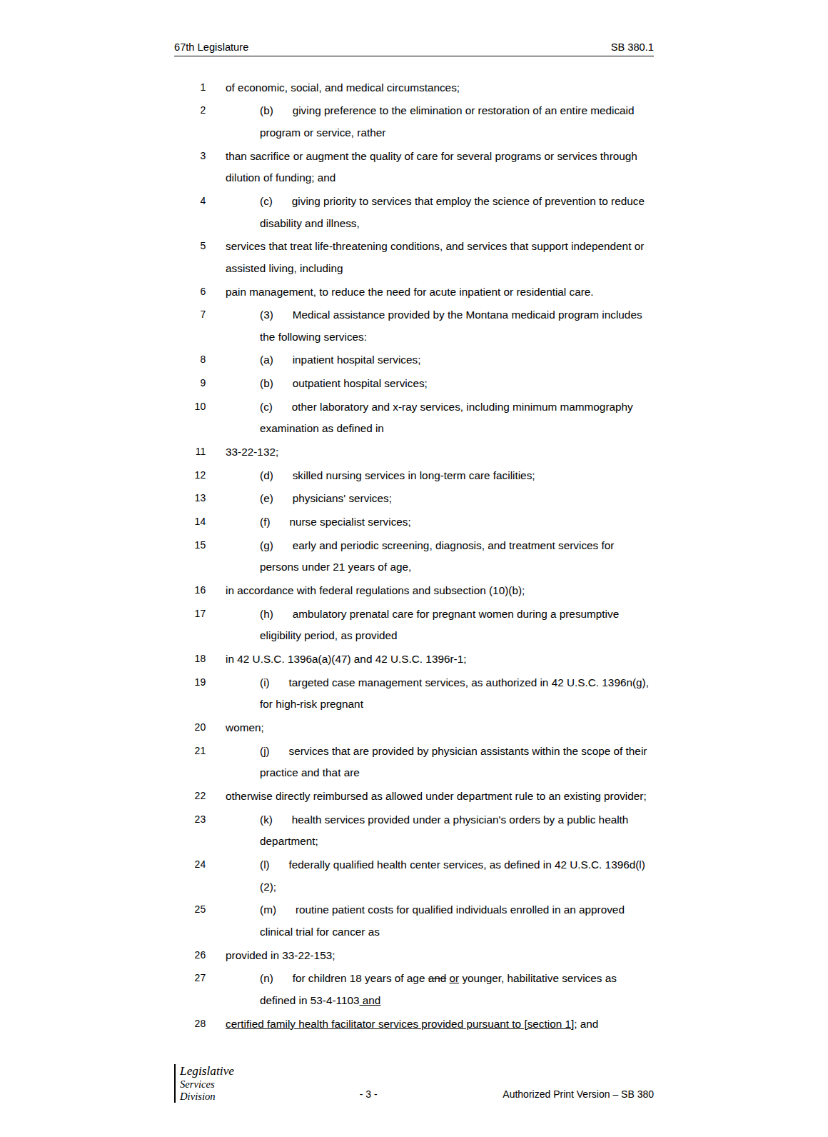67th Legislature
SB 380.1
| 1 | of economic, social, and medical circumstances; |
| 2 | (b) giving preference to the elimination or restoration of an entire medicaid program or service, rather |
| 3 | than sacrifice or augment the quality of care for several programs or services through dilution of funding; and |
| 4 | (c) giving priority to services that employ the science of prevention to reduce disability and illness, |
| 5 | services that treat life-threatening conditions, and services that support independent or assisted living, including |
| 6 | pain management, to reduce the need for acute inpatient or residential care. |
| 7 | (3) Medical assistance provided by the Montana medicaid program includes the following services: |
| 8 | (a) inpatient hospital services; |
| 9 | (b) outpatient hospital services; |
| 10 | (c) other laboratory and x-ray services, including minimum mammography examination as defined in |
| 11 | 33-22-132; |
| 12 | (d) skilled nursing services in long-term care facilities; |
| 13 | (e) physicians' services; |
| 14 | (f) nurse specialist services; |
| 15 | (g) early and periodic screening, diagnosis, and treatment services for persons under 21 years of age, |
| 16 | in accordance with federal regulations and subsection (10)(b); |
| 17 | (h) ambulatory prenatal care for pregnant women during a presumptive eligibility period, as provided |
| 18 | in 42 U.S.C. 1396a(a)(47) and 42 U.S.C. 1396r-1; |
| 19 | (i) targeted case management services, as authorized in 42 U.S.C. 1396n(g), for high-risk pregnant |
| 20 | women; |
| 21 | (j) services that are provided by physician assistants within the scope of their practice and that are |
| 22 | otherwise directly reimbursed as allowed under department rule to an existing provider; |
| 23 | (k) health services provided under a physician's orders by a public health department; |
| 24 | (l) federally qualified health center services, as defined in 42 U.S.C. 1396d(l)(2); |
| 25 | (m) routine patient costs for qualified individuals enrolled in an approved clinical trial for cancer as |
| 26 | provided in 33-22-153; |
| 27 | (n) for children 18 years of age and or younger, habilitative services as defined in 53-4-1103 and |
| 28 | certified family health facilitator services provided pursuant to [section 1] ; and |
Legislative
Services
Division
- 3 -
Authorized Print Version – SB 380